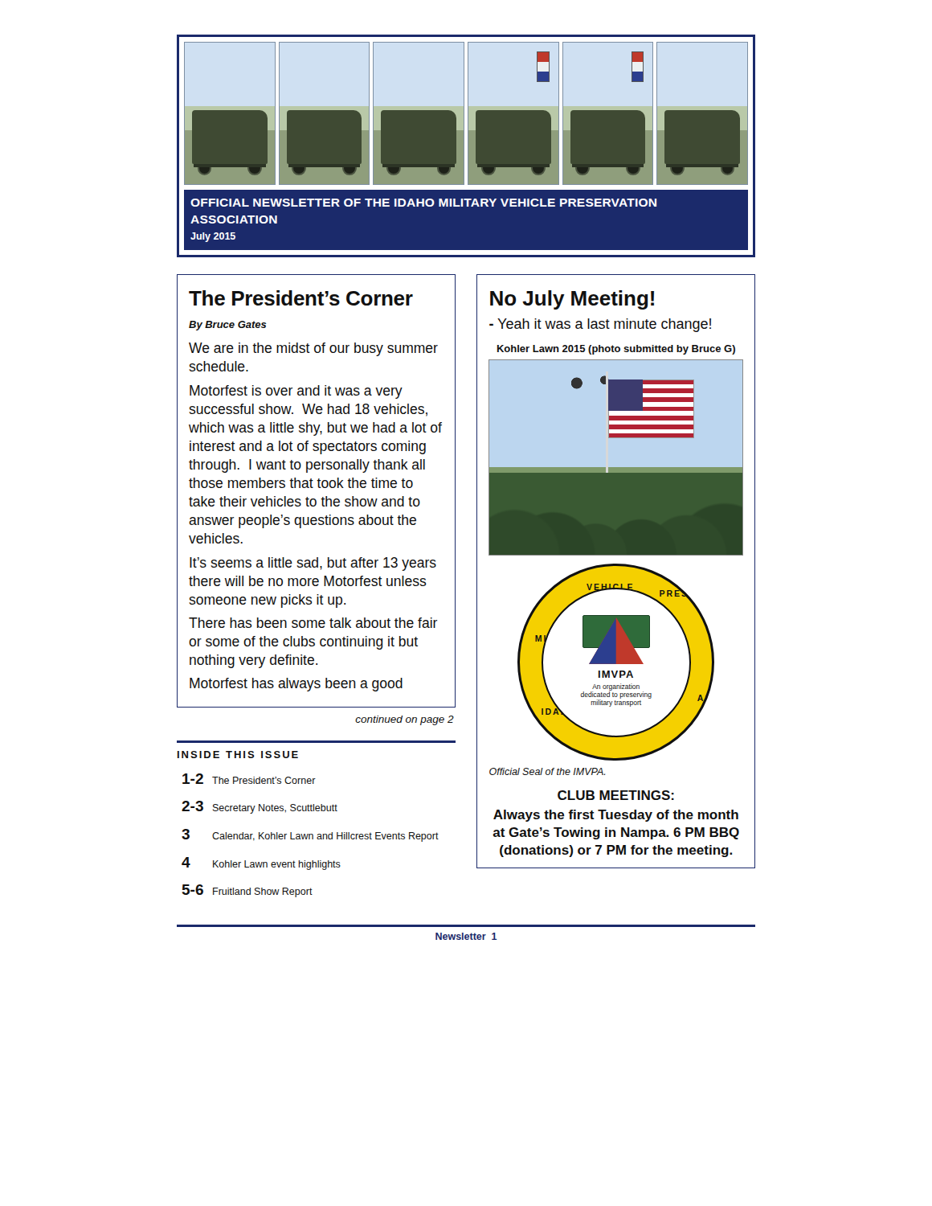OFFICIAL NEWSLETTER OF THE IDAHO MILITARY VEHICLE PRESERVATION ASSOCIATION
July 2015
The President’s Corner
By Bruce Gates
We are in the midst of our busy summer schedule.
Motorfest is over and it was a very successful show. We had 18 vehicles, which was a little shy, but we had a lot of interest and a lot of spectators coming through. I want to personally thank all those members that took the time to take their vehicles to the show and to answer people’s questions about the vehicles.
It’s seems a little sad, but after 13 years there will be no more Motorfest unless someone new picks it up.
There has been some talk about the fair or some of the clubs continuing it but nothing very definite.
Motorfest has always been a good
continued on page 2
INSIDE THIS ISSUE
1-2 The President’s Corner
2-3 Secretary Notes, Scuttlebutt
3 Calendar, Kohler Lawn and Hillcrest Events Report
4 Kohler Lawn event highlights
5-6 Fruitland Show Report
No July Meeting!
- Yeah it was a last minute change!
Kohler Lawn 2015 (photo submitted by Bruce G)
IDAHO MILITARY VEHICLE PRESERVATION ASSOCIATION
IMVPA
An organization
dedicated to preserving
military transport
Official Seal of the IMVPA.
CLUB MEETINGS: Always the first Tuesday of the month at Gate’s Towing in Nampa. 6 PM BBQ (donations) or 7 PM for the meeting.
Newsletter 1